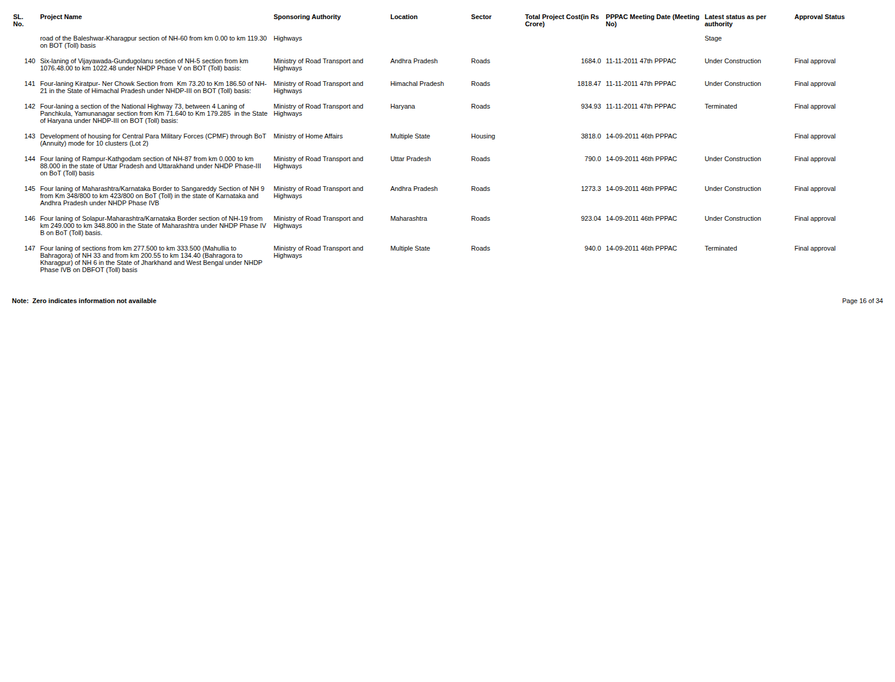| SL. No. | Project Name | Sponsoring Authority | Location | Sector | Total Project Cost(in Rs Crore) | PPPAC Meeting Date (Meeting No) | Latest status as per authority | Approval Status |
| --- | --- | --- | --- | --- | --- | --- | --- | --- |
| | road of the Baleshwar-Kharagpur section of NH-60 from km 0.00 to km 119.30 on BOT (Toll) basis | Highways | | | | | Stage | |
| 140 | Six-laning of Vijayawada-Gundugolanu section of NH-5 section from km 1076.48.00 to km 1022.48 under NHDP Phase V on BOT (Toll) basis: | Ministry of Road Transport and Highways | Andhra Pradesh | Roads | 1684.0 | 11-11-2011 47th PPPAC | Under Construction | Final approval |
| 141 | Four-laning Kiratpur- Ner Chowk Section from Km 73.20 to Km 186.50 of NH-21 in the State of Himachal Pradesh under NHDP-III on BOT (Toll) basis: | Ministry of Road Transport and Highways | Himachal Pradesh | Roads | 1818.47 | 11-11-2011 47th PPPAC | Under Construction | Final approval |
| 142 | Four-laning a section of the National Highway 73, between 4 Laning of Panchkula, Yamunanagar section from Km 71.640 to Km 179.285 in the State of Haryana under NHDP-III on BOT (Toll) basis: | Ministry of Road Transport and Highways | Haryana | Roads | 934.93 | 11-11-2011 47th PPPAC | Terminated | Final approval |
| 143 | Development of housing for Central Para Military Forces (CPMF) through BoT (Annuity) mode for 10 clusters (Lot 2) | Ministry of Home Affairs | Multiple State | Housing | 3818.0 | 14-09-2011 46th PPPAC | | Final approval |
| 144 | Four laning of Rampur-Kathgodam section of NH-87 from km 0.000 to km 88.000 in the state of Uttar Pradesh and Uttarakhand under NHDP Phase-III on BoT (Toll) basis | Ministry of Road Transport and Highways | Uttar Pradesh | Roads | 790.0 | 14-09-2011 46th PPPAC | Under Construction | Final approval |
| 145 | Four laning of Maharashtra/Karnataka Border to Sangareddy Section of NH 9 from Km 348/800 to km 423/800 on BoT (Toll) in the state of Karnataka and Andhra Pradesh under NHDP Phase IVB | Ministry of Road Transport and Highways | Andhra Pradesh | Roads | 1273.3 | 14-09-2011 46th PPPAC | Under Construction | Final approval |
| 146 | Four laning of Solapur-Maharashtra/Karnataka Border section of NH-19 from km 249.000 to km 348.800 in the State of Maharashtra under NHDP Phase IV B on BoT (Toll) basis. | Ministry of Road Transport and Highways | Maharashtra | Roads | 923.04 | 14-09-2011 46th PPPAC | Under Construction | Final approval |
| 147 | Four laning of sections from km 277.500 to km 333.500 (Mahullia to Bahragora) of NH 33 and from km 200.55 to km 134.40 (Bahragora to Kharagpur) of NH 6 in the State of Jharkhand and West Bengal under NHDP Phase IVB on DBFOT (Toll) basis | Ministry of Road Transport and Highways | Multiple State | Roads | 940.0 | 14-09-2011 46th PPPAC | Terminated | Final approval |
Note: Zero indicates information not available Page 16 of 34